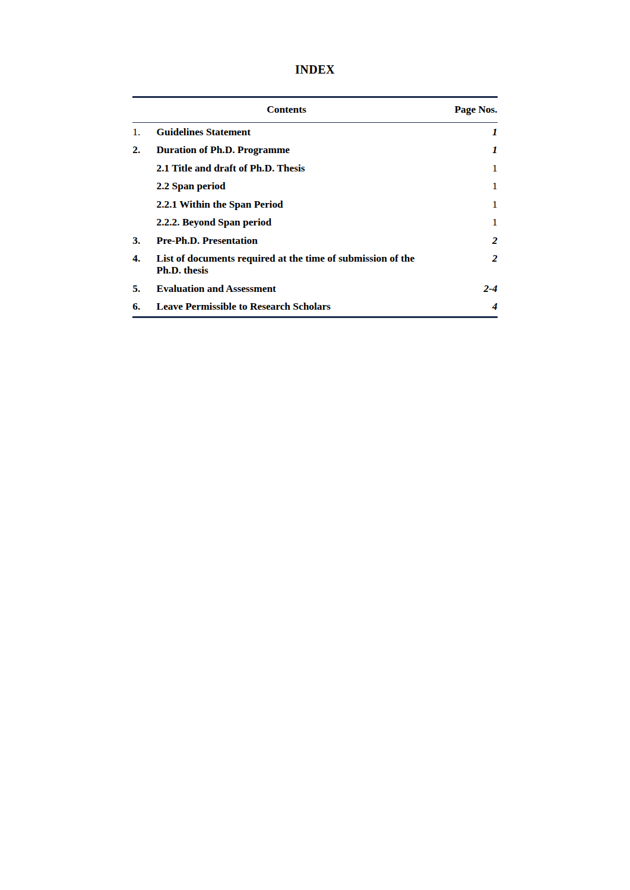INDEX
| Contents | Page Nos. |
| --- | --- |
| 1. | Guidelines Statement | 1 |
| 2. | Duration of Ph.D. Programme | 1 |
| | 2.1 Title and draft of Ph.D. Thesis | 1 |
| | 2.2 Span period | 1 |
| | 2.2.1 Within the Span Period | 1 |
| | 2.2.2. Beyond Span period | 1 |
| 3. | Pre-Ph.D. Presentation | 2 |
| 4. | List of documents required at the time of submission of the Ph.D. thesis | 2 |
| 5. | Evaluation and Assessment | 2-4 |
| 6. | Leave Permissible to Research Scholars | 4 |